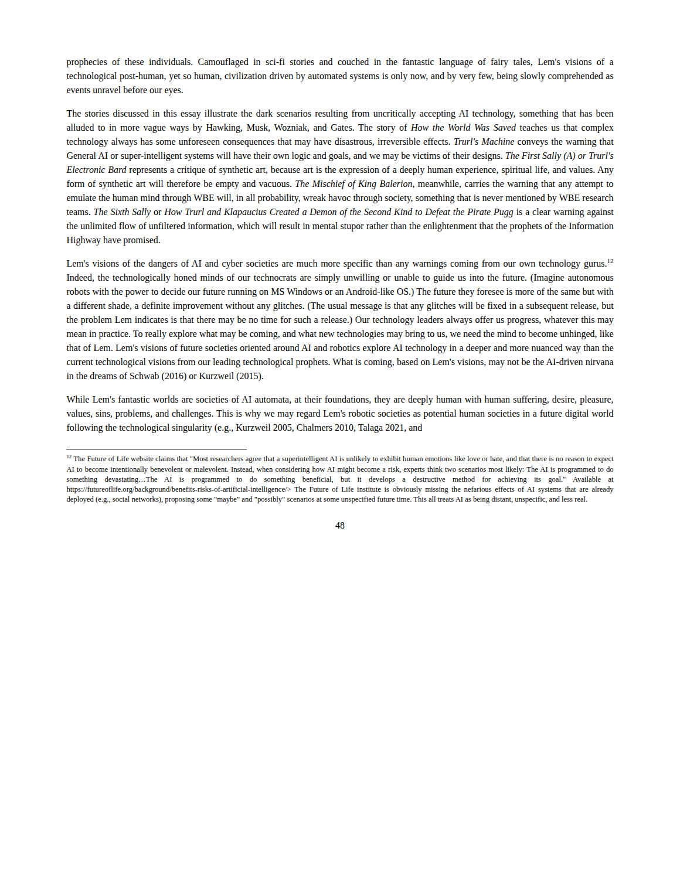prophecies of these individuals. Camouflaged in sci-fi stories and couched in the fantastic language of fairy tales, Lem's visions of a technological post-human, yet so human, civilization driven by automated systems is only now, and by very few, being slowly comprehended as events unravel before our eyes.
The stories discussed in this essay illustrate the dark scenarios resulting from uncritically accepting AI technology, something that has been alluded to in more vague ways by Hawking, Musk, Wozniak, and Gates. The story of How the World Was Saved teaches us that complex technology always has some unforeseen consequences that may have disastrous, irreversible effects. Trurl's Machine conveys the warning that General AI or super-intelligent systems will have their own logic and goals, and we may be victims of their designs. The First Sally (A) or Trurl's Electronic Bard represents a critique of synthetic art, because art is the expression of a deeply human experience, spiritual life, and values. Any form of synthetic art will therefore be empty and vacuous. The Mischief of King Balerion, meanwhile, carries the warning that any attempt to emulate the human mind through WBE will, in all probability, wreak havoc through society, something that is never mentioned by WBE research teams. The Sixth Sally or How Trurl and Klapaucius Created a Demon of the Second Kind to Defeat the Pirate Pugg is a clear warning against the unlimited flow of unfiltered information, which will result in mental stupor rather than the enlightenment that the prophets of the Information Highway have promised.
Lem's visions of the dangers of AI and cyber societies are much more specific than any warnings coming from our own technology gurus.12 Indeed, the technologically honed minds of our technocrats are simply unwilling or unable to guide us into the future. (Imagine autonomous robots with the power to decide our future running on MS Windows or an Android-like OS.) The future they foresee is more of the same but with a different shade, a definite improvement without any glitches. (The usual message is that any glitches will be fixed in a subsequent release, but the problem Lem indicates is that there may be no time for such a release.) Our technology leaders always offer us progress, whatever this may mean in practice. To really explore what may be coming, and what new technologies may bring to us, we need the mind to become unhinged, like that of Lem. Lem's visions of future societies oriented around AI and robotics explore AI technology in a deeper and more nuanced way than the current technological visions from our leading technological prophets. What is coming, based on Lem's visions, may not be the AI-driven nirvana in the dreams of Schwab (2016) or Kurzweil (2015).
While Lem's fantastic worlds are societies of AI automata, at their foundations, they are deeply human with human suffering, desire, pleasure, values, sins, problems, and challenges. This is why we may regard Lem's robotic societies as potential human societies in a future digital world following the technological singularity (e.g., Kurzweil 2005, Chalmers 2010, Talaga 2021, and
12 The Future of Life website claims that "Most researchers agree that a superintelligent AI is unlikely to exhibit human emotions like love or hate, and that there is no reason to expect AI to become intentionally benevolent or malevolent. Instead, when considering how AI might become a risk, experts think two scenarios most likely: The AI is programmed to do something devastating…The AI is programmed to do something beneficial, but it develops a destructive method for achieving its goal." Available at https://futureoflife.org/background/benefits-risks-of-artificial-intelligence/> The Future of Life institute is obviously missing the nefarious effects of AI systems that are already deployed (e.g., social networks), proposing some "maybe" and "possibly" scenarios at some unspecified future time. This all treats AI as being distant, unspecific, and less real.
48